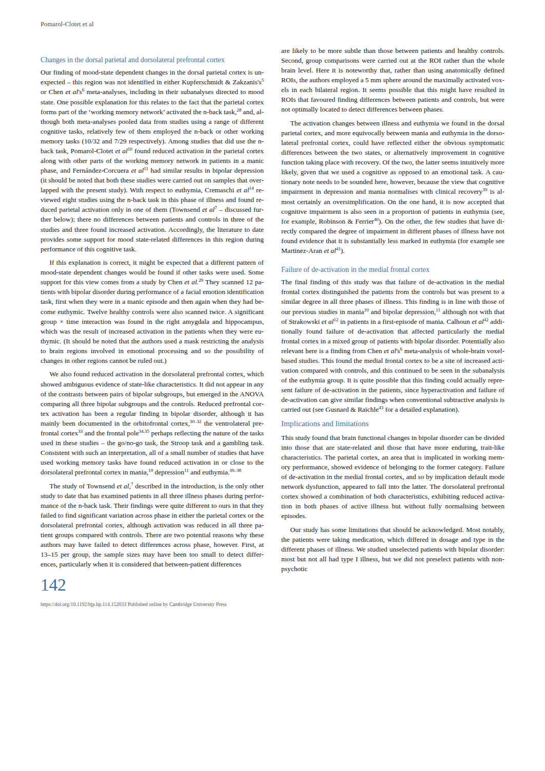Pomarol-Clotet et al
Changes in the dorsal parietal and dorsolateral prefrontal cortex
Our finding of mood-state dependent changes in the dorsal parietal cortex is unexpected – this region was not identified in either Kupferschmidt & Zakzanis's5 or Chen et al's6 meta-analyses, including in their subanalyses directed to mood state. One possible explanation for this relates to the fact that the parietal cortex forms part of the ‘working memory network’ activated the n-back task,28 and, although both meta-analyses pooled data from studies using a range of different cognitive tasks, relatively few of them employed the n-back or other working memory tasks (10/32 and 7/29 respectively). Among studies that did use the n-back task, Pomarol-Clotet et al10 found reduced activation in the parietal cortex along with other parts of the working memory network in patients in a manic phase, and Fernández-Corcuera et al11 had similar results in bipolar depression (it should be noted that both these studies were carried out on samples that overlapped with the present study). With respect to euthymia, Cremaschi et al14 reviewed eight studies using the n-back task in this phase of illness and found reduced parietal activation only in one of them (Townsend et al7 – discussed further below); there no differences between patients and controls in three of the studies and three found increased activation. Accordingly, the literature to date provides some support for mood state-related differences in this region during performance of this cognitive task.
If this explanation is correct, it might be expected that a different pattern of mood-state dependent changes would be found if other tasks were used. Some support for this view comes from a study by Chen et al.29 They scanned 12 patients with bipolar disorder during performance of a facial emotion identification task, first when they were in a manic episode and then again when they had become euthymic. Twelve healthy controls were also scanned twice. A significant group × time interaction was found in the right amygdala and hippocampus, which was the result of increased activation in the patients when they were euthymic. (It should be noted that the authors used a mask restricting the analysis to brain regions involved in emotional processing and so the possibility of changes in other regions cannot be ruled out.)
We also found reduced activation in the dorsolateral prefrontal cortex, which showed ambiguous evidence of state-like characteristics. It did not appear in any of the contrasts between pairs of bipolar subgroups, but emerged in the ANOVA comparing all three bipolar subgroups and the controls. Reduced prefrontal cortex activation has been a regular finding in bipolar disorder, although it has mainly been documented in the orbitofrontal cortex,30–32 the ventrolateral prefrontal cortex33 and the frontal pole34,35 perhaps reflecting the nature of the tasks used in these studies – the go/no-go task, the Stroop task and a gambling task. Consistent with such an interpretation, all of a small number of studies that have used working memory tasks have found reduced activation in or close to the dorsolateral prefrontal cortex in mania,10 depression11 and euthymia.36–38
The study of Townsend et al,7 described in the introduction, is the only other study to date that has examined patients in all three illness phases during performance of the n-back task. Their findings were quite different to ours in that they failed to find significant variation across phase in either the parietal cortex or the dorsolateral prefrontal cortex, although activation was reduced in all three patient groups compared with controls. There are two potential reasons why these authors may have failed to detect differences across phase, however. First, at 13–15 per group, the sample sizes may have been too small to detect differences, particularly when it is considered that between-patient differences
are likely to be more subtle than those between patients and healthy controls. Second, group comparisons were carried out at the ROI rather than the whole brain level. Here it is noteworthy that, rather than using anatomically defined ROIs, the authors employed a 5 mm sphere around the maximally activated voxels in each bilateral region. It seems possible that this might have resulted in ROIs that favoured finding differences between patients and controls, but were not optimally located to detect differences between phases.
The activation changes between illness and euthymia we found in the dorsal parietal cortex, and more equivocally between mania and euthymia in the dorsolateral prefrontal cortex, could have reflected either the obvious symptomatic differences between the two states, or alternatively improvement in cognitive function taking place with recovery. Of the two, the latter seems intuitively more likely, given that we used a cognitive as opposed to an emotional task. A cautionary note needs to be sounded here, however, because the view that cognitive impairment in depression and mania normalises with clinical recovery39 is almost certainly an oversimplification. On the one hand, it is now accepted that cognitive impairment is also seen in a proportion of patients in euthymia (see, for example, Robinson & Ferrier40). On the other, the few studies that have directly compared the degree of impairment in different phases of illness have not found evidence that it is substantially less marked in euthymia (for example see Martinez-Aran et al41).
Failure of de-activation in the medial frontal cortex
The final finding of this study was that failure of de-activation in the medial frontal cortex distinguished the patients from the controls but was present to a similar degree in all three phases of illness. This finding is in line with those of our previous studies in mania10 and bipolar depression,11 although not with that of Strakowski et al12 in patients in a first-episode of mania. Calhoun et al42 additionally found failure of de-activation that affected particularly the medial frontal cortex in a mixed group of patients with bipolar disorder. Potentially also relevant here is a finding from Chen et al's6 meta-analysis of whole-brain voxel-based studies. This found the medial frontal cortex to be a site of increased activation compared with controls, and this continued to be seen in the subanalysis of the euthymia group. It is quite possible that this finding could actually represent failure of de-activation in the patients, since hyperactivation and failure of de-activation can give similar findings when conventional subtractive analysis is carried out (see Gusnard & Raichle43 for a detailed explanation).
Implications and limitations
This study found that brain functional changes in bipolar disorder can be divided into those that are state-related and those that have more enduring, trait-like characteristics. The parietal cortex, an area that is implicated in working memory performance, showed evidence of belonging to the former category. Failure of de-activation in the medial frontal cortex, and so by implication default mode network dysfunction, appeared to fall into the latter. The dorsolateral prefrontal cortex showed a combination of both characteristics, exhibiting reduced activation in both phases of active illness but without fully normalising between episodes.
Our study has some limitations that should be acknowledged. Most notably, the patients were taking medication, which differed in dosage and type in the different phases of illness. We studied unselected patients with bipolar disorder: most but not all had type I illness, but we did not preselect patients with non-psychotic
142
https://doi.org/10.1192/bjp.bp.114.152033 Published online by Cambridge University Press